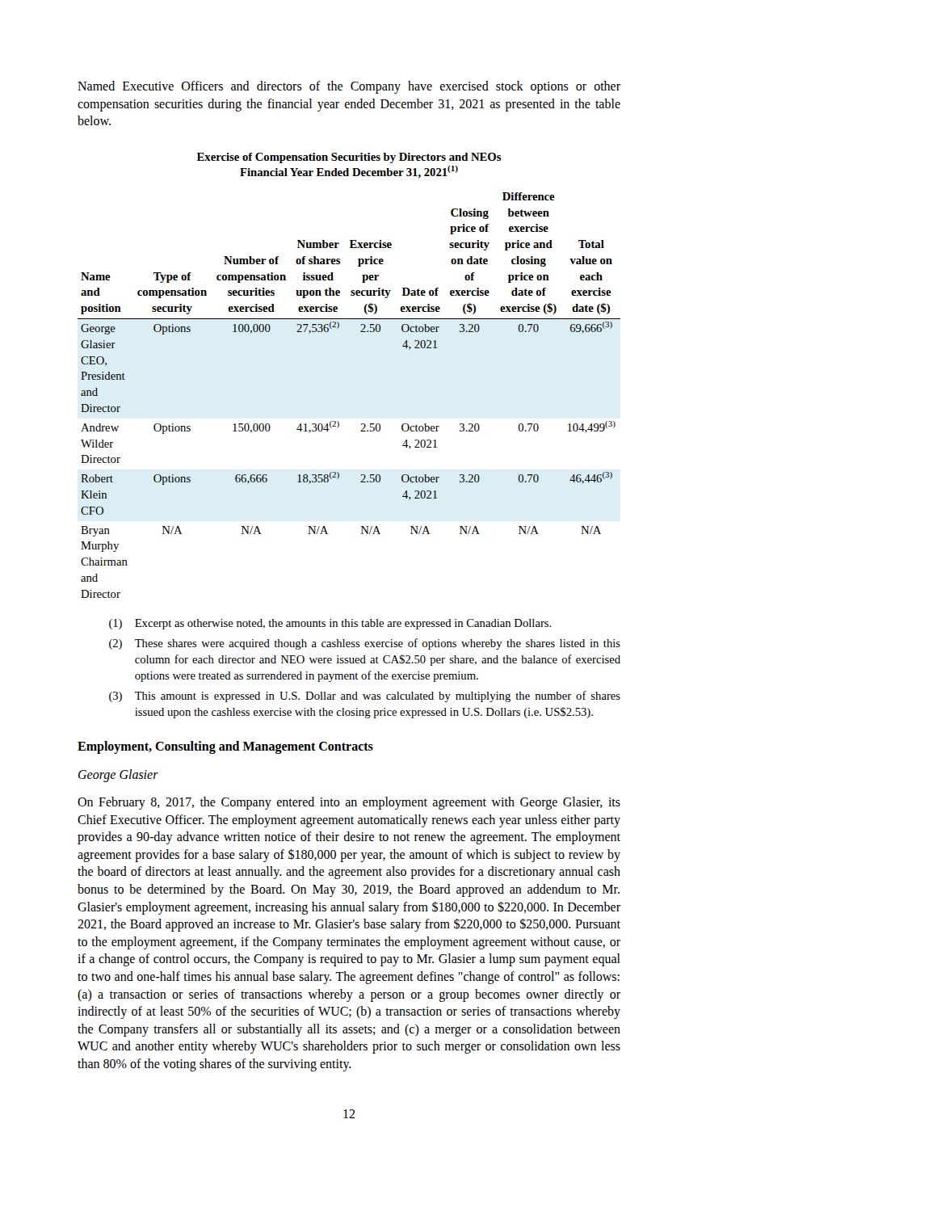Named Executive Officers and directors of the Company have exercised stock options or other compensation securities during the financial year ended December 31, 2021 as presented in the table below.
Exercise of Compensation Securities by Directors and NEOs Financial Year Ended December 31, 2021 (1)
| Name and position | Type of compensation security | Number of compensation securities exercised | Number of shares issued upon the exercise | Exercise price per security ($) | Date of exercise | Closing price of security on date of exercise ($) | Difference between exercise price and closing price on date of exercise ($) | Total value on each exercise date ($) |
| --- | --- | --- | --- | --- | --- | --- | --- | --- |
| George Glasier CEO, President and Director | Options | 100,000 | 27,536 (2) | 2.50 | October 4, 2021 | 3.20 | 0.70 | 69,666 (3) |
| Andrew Wilder Director | Options | 150,000 | 41,304 (2) | 2.50 | October 4, 2021 | 3.20 | 0.70 | 104,499 (3) |
| Robert Klein CFO | Options | 66,666 | 18,358 (2) | 2.50 | October 4, 2021 | 3.20 | 0.70 | 46,446 (3) |
| Bryan Murphy Chairman and Director | N/A | N/A | N/A | N/A | N/A | N/A | N/A | N/A |
Excerpt as otherwise noted, the amounts in this table are expressed in Canadian Dollars.
These shares were acquired though a cashless exercise of options whereby the shares listed in this column for each director and NEO were issued at CA$2.50 per share, and the balance of exercised options were treated as surrendered in payment of the exercise premium.
This amount is expressed in U.S. Dollar and was calculated by multiplying the number of shares issued upon the cashless exercise with the closing price expressed in U.S. Dollars (i.e. US$2.53).
Employment, Consulting and Management Contracts
George Glasier
On February 8, 2017, the Company entered into an employment agreement with George Glasier, its Chief Executive Officer. The employment agreement automatically renews each year unless either party provides a 90-day advance written notice of their desire to not renew the agreement. The employment agreement provides for a base salary of $180,000 per year, the amount of which is subject to review by the board of directors at least annually. and the agreement also provides for a discretionary annual cash bonus to be determined by the Board. On May 30, 2019, the Board approved an addendum to Mr. Glasier's employment agreement, increasing his annual salary from $180,000 to $220,000. In December 2021, the Board approved an increase to Mr. Glasier's base salary from $220,000 to $250,000. Pursuant to the employment agreement, if the Company terminates the employment agreement without cause, or if a change of control occurs, the Company is required to pay to Mr. Glasier a lump sum payment equal to two and one-half times his annual base salary. The agreement defines "change of control" as follows: (a) a transaction or series of transactions whereby a person or a group becomes owner directly or indirectly of at least 50% of the securities of WUC; (b) a transaction or series of transactions whereby the Company transfers all or substantially all its assets; and (c) a merger or a consolidation between WUC and another entity whereby WUC's shareholders prior to such merger or consolidation own less than 80% of the voting shares of the surviving entity.
12